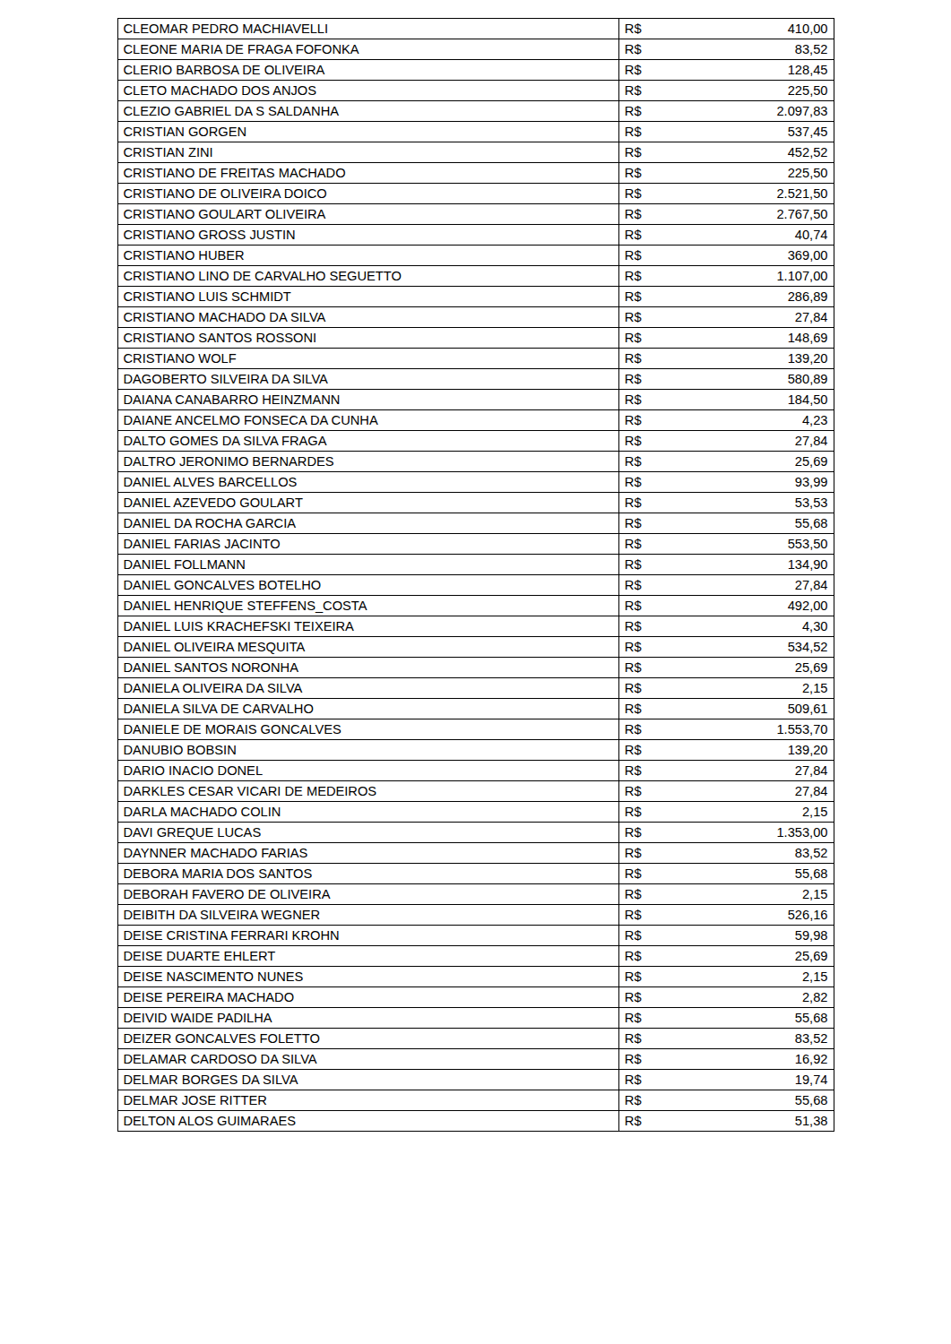| CLEOMAR PEDRO MACHIAVELLI | R$ | 410,00 |
| CLEONE MARIA DE FRAGA FOFONKA | R$ | 83,52 |
| CLERIO BARBOSA DE OLIVEIRA | R$ | 128,45 |
| CLETO MACHADO DOS ANJOS | R$ | 225,50 |
| CLEZIO GABRIEL DA S SALDANHA | R$ | 2.097,83 |
| CRISTIAN GORGEN | R$ | 537,45 |
| CRISTIAN ZINI | R$ | 452,52 |
| CRISTIANO DE FREITAS MACHADO | R$ | 225,50 |
| CRISTIANO DE OLIVEIRA DOICO | R$ | 2.521,50 |
| CRISTIANO GOULART OLIVEIRA | R$ | 2.767,50 |
| CRISTIANO GROSS JUSTIN | R$ | 40,74 |
| CRISTIANO HUBER | R$ | 369,00 |
| CRISTIANO LINO DE CARVALHO SEGUETTO | R$ | 1.107,00 |
| CRISTIANO LUIS SCHMIDT | R$ | 286,89 |
| CRISTIANO MACHADO DA SILVA | R$ | 27,84 |
| CRISTIANO SANTOS ROSSONI | R$ | 148,69 |
| CRISTIANO WOLF | R$ | 139,20 |
| DAGOBERTO SILVEIRA DA SILVA | R$ | 580,89 |
| DAIANA CANABARRO HEINZMANN | R$ | 184,50 |
| DAIANE ANCELMO FONSECA DA CUNHA | R$ | 4,23 |
| DALTO GOMES DA SILVA FRAGA | R$ | 27,84 |
| DALTRO JERONIMO BERNARDES | R$ | 25,69 |
| DANIEL ALVES BARCELLOS | R$ | 93,99 |
| DANIEL AZEVEDO GOULART | R$ | 53,53 |
| DANIEL DA ROCHA GARCIA | R$ | 55,68 |
| DANIEL FARIAS JACINTO | R$ | 553,50 |
| DANIEL FOLLMANN | R$ | 134,90 |
| DANIEL GONCALVES BOTELHO | R$ | 27,84 |
| DANIEL HENRIQUE STEFFENS_COSTA | R$ | 492,00 |
| DANIEL LUIS KRACHEFSKI TEIXEIRA | R$ | 4,30 |
| DANIEL OLIVEIRA MESQUITA | R$ | 534,52 |
| DANIEL SANTOS NORONHA | R$ | 25,69 |
| DANIELA OLIVEIRA DA SILVA | R$ | 2,15 |
| DANIELA SILVA DE CARVALHO | R$ | 509,61 |
| DANIELE DE MORAIS GONCALVES | R$ | 1.553,70 |
| DANUBIO BOBSIN | R$ | 139,20 |
| DARIO INACIO DONEL | R$ | 27,84 |
| DARKLES CESAR VICARI DE MEDEIROS | R$ | 27,84 |
| DARLA MACHADO COLIN | R$ | 2,15 |
| DAVI GREQUE LUCAS | R$ | 1.353,00 |
| DAYNNER MACHADO FARIAS | R$ | 83,52 |
| DEBORA MARIA DOS SANTOS | R$ | 55,68 |
| DEBORAH FAVERO DE OLIVEIRA | R$ | 2,15 |
| DEIBITH DA SILVEIRA WEGNER | R$ | 526,16 |
| DEISE CRISTINA FERRARI KROHN | R$ | 59,98 |
| DEISE DUARTE EHLERT | R$ | 25,69 |
| DEISE NASCIMENTO NUNES | R$ | 2,15 |
| DEISE PEREIRA MACHADO | R$ | 2,82 |
| DEIVID WAIDE PADILHA | R$ | 55,68 |
| DEIZER GONCALVES FOLETTO | R$ | 83,52 |
| DELAMAR CARDOSO DA SILVA | R$ | 16,92 |
| DELMAR BORGES DA SILVA | R$ | 19,74 |
| DELMAR JOSE RITTER | R$ | 55,68 |
| DELTON ALOS GUIMARAES | R$ | 51,38 |